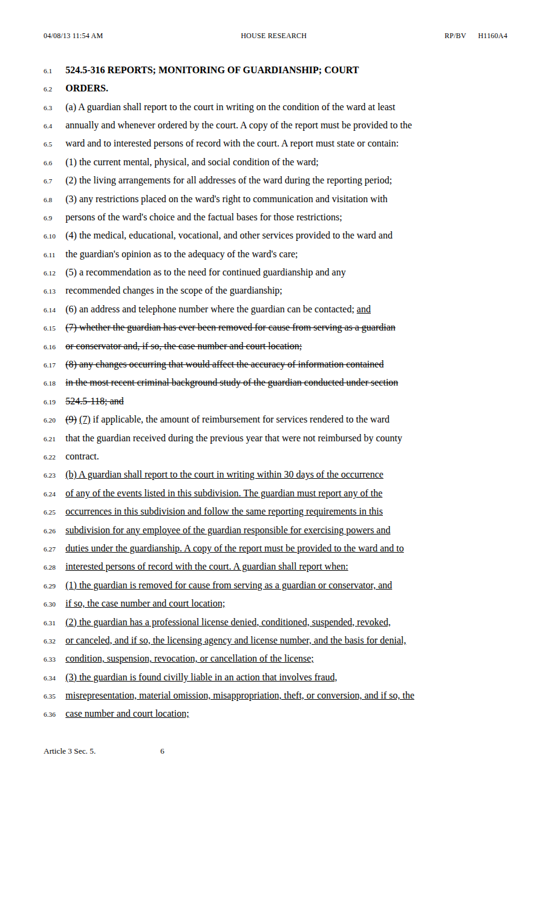04/08/13 11:54 AM HOUSE RESEARCH RP/BV H1160A4
6.1524.5-316 REPORTS; MONITORING OF GUARDIANSHIP; COURT
6.2 ORDERS.
6.3(a) A guardian shall report to the court in writing on the condition of the ward at least
6.4 annually and whenever ordered by the court. A copy of the report must be provided to the
6.5 ward and to interested persons of record with the court. A report must state or contain:
6.6(1) the current mental, physical, and social condition of the ward;
6.7(2) the living arrangements for all addresses of the ward during the reporting period;
6.8(3) any restrictions placed on the ward's right to communication and visitation with
6.9 persons of the ward's choice and the factual bases for those restrictions;
6.10(4) the medical, educational, vocational, and other services provided to the ward and
6.11 the guardian's opinion as to the adequacy of the ward's care;
6.12(5) a recommendation as to the need for continued guardianship and any
6.13 recommended changes in the scope of the guardianship;
6.14(6) an address and telephone number where the guardian can be contacted; and
6.15(7) whether the guardian has ever been removed for cause from serving as a guardian
6.16 or conservator and, if so, the case number and court location;
6.17(8) any changes occurring that would affect the accuracy of information contained
6.18 in the most recent criminal background study of the guardian conducted under section
6.19524.5-118; and
6.20(9) (7) if applicable, the amount of reimbursement for services rendered to the ward
6.21 that the guardian received during the previous year that were not reimbursed by county
6.22 contract.
6.23(b) A guardian shall report to the court in writing within 30 days of the occurrence
6.24 of any of the events listed in this subdivision. The guardian must report any of the
6.25 occurrences in this subdivision and follow the same reporting requirements in this
6.26 subdivision for any employee of the guardian responsible for exercising powers and
6.27 duties under the guardianship. A copy of the report must be provided to the ward and to
6.28 interested persons of record with the court. A guardian shall report when:
6.29(1) the guardian is removed for cause from serving as a guardian or conservator, and
6.30 if so, the case number and court location;
6.31(2) the guardian has a professional license denied, conditioned, suspended, revoked,
6.32 or canceled, and if so, the licensing agency and license number, and the basis for denial,
6.33 condition, suspension, revocation, or cancellation of the license;
6.34(3) the guardian is found civilly liable in an action that involves fraud,
6.35 misrepresentation, material omission, misappropriation, theft, or conversion, and if so, the
6.36 case number and court location;
Article 3 Sec. 5. 6